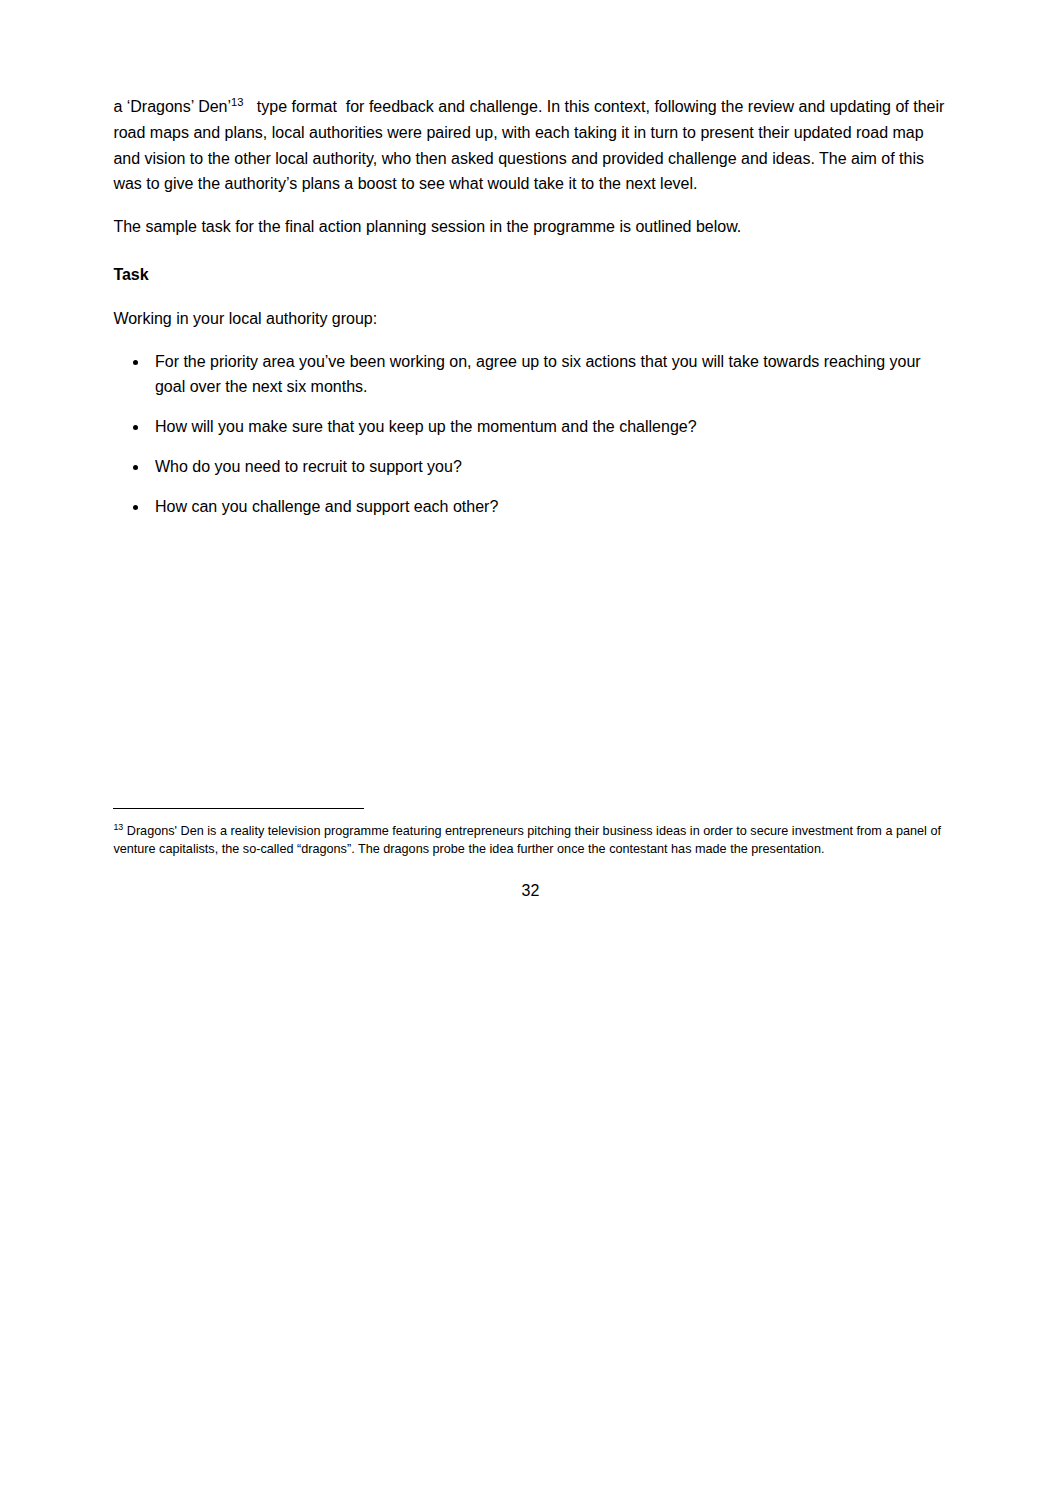a ‘Dragons’ Den’13 type format for feedback and challenge. In this context, following the review and updating of their road maps and plans, local authorities were paired up, with each taking it in turn to present their updated road map and vision to the other local authority, who then asked questions and provided challenge and ideas. The aim of this was to give the authority’s plans a boost to see what would take it to the next level.
The sample task for the final action planning session in the programme is outlined below.
Task
Working in your local authority group:
For the priority area you’ve been working on, agree up to six actions that you will take towards reaching your goal over the next six months.
How will you make sure that you keep up the momentum and the challenge?
Who do you need to recruit to support you?
How can you challenge and support each other?
13 Dragons' Den is a reality television programme featuring entrepreneurs pitching their business ideas in order to secure investment from a panel of venture capitalists, the so-called “dragons”. The dragons probe the idea further once the contestant has made the presentation.
32